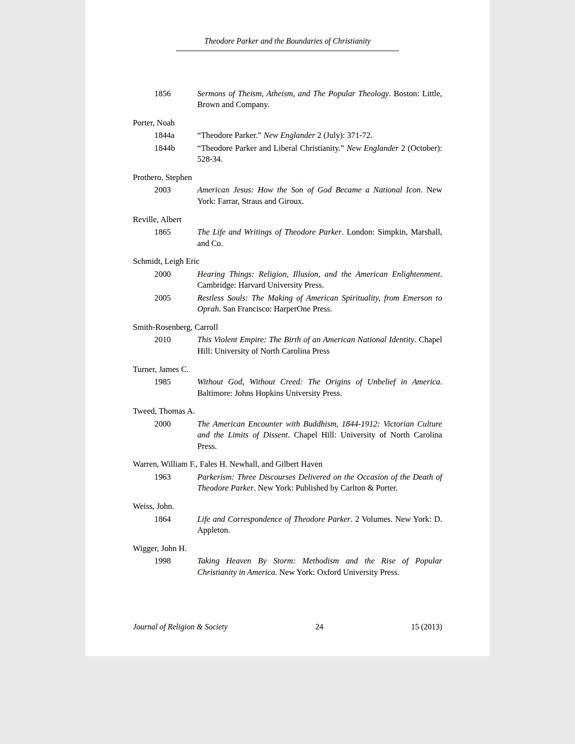Theodore Parker and the Boundaries of Christianity
1856 Sermons of Theism, Atheism, and The Popular Theology. Boston: Little, Brown and Company.
Porter, Noah
1844a “Theodore Parker.” New Englander 2 (July): 371-72.
1844b “Theodore Parker and Liberal Christianity.” New Englander 2 (October): 528-34.
Prothero, Stephen
2003 American Jesus: How the Son of God Became a National Icon. New York: Farrar, Straus and Giroux.
Reville, Albert
1865 The Life and Writings of Theodore Parker. London: Simpkin, Marshall, and Co.
Schmidt, Leigh Eric
2000 Hearing Things: Religion, Illusion, and the American Enlightenment. Cambridge: Harvard University Press.
2005 Restless Souls: The Making of American Spirituality, from Emerson to Oprah. San Francisco: HarperOne Press.
Smith-Rosenberg, Carroll
2010 This Violent Empire: The Birth of an American National Identity. Chapel Hill: University of North Carolina Press
Turner, James C.
1985 Without God, Without Creed: The Origins of Unbelief in America. Baltimore: Johns Hopkins University Press.
Tweed, Thomas A.
2000 The American Encounter with Buddhism, 1844-1912: Victorian Culture and the Limits of Dissent. Chapel Hill: University of North Carolina Press.
Warren, William F., Fales H. Newhall, and Gilbert Haven
1963 Parkerism: Three Discourses Delivered on the Occasion of the Death of Theodore Parker. New York: Published by Carlton & Porter.
Weiss, John.
1864 Life and Correspondence of Theodore Parker. 2 Volumes. New York: D. Appleton.
Wigger, John H.
1998 Taking Heaven By Storm: Methodism and the Rise of Popular Christianity in America. New York: Oxford University Press.
Journal of Religion & Society 24 15 (2013)